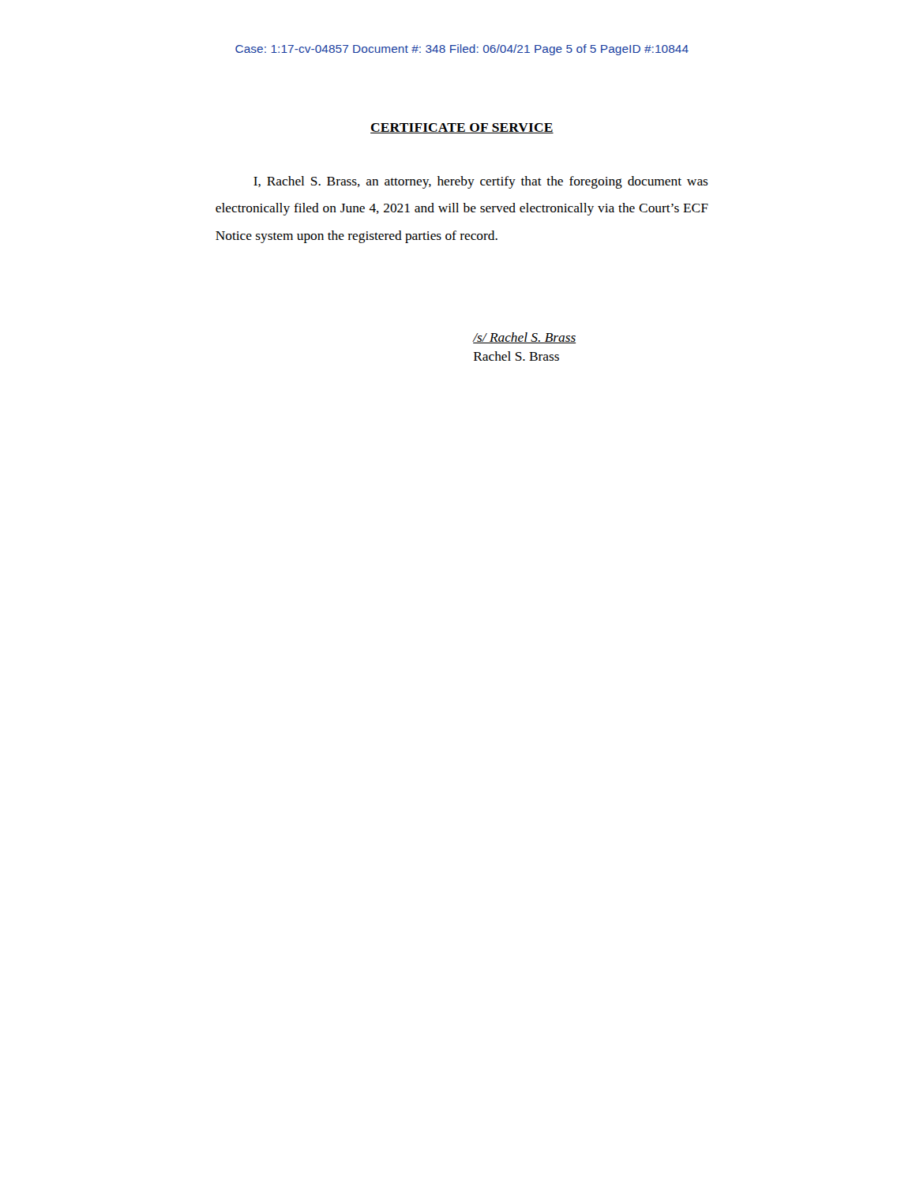Case: 1:17-cv-04857 Document #: 348 Filed: 06/04/21 Page 5 of 5 PageID #:10844
CERTIFICATE OF SERVICE
I, Rachel S. Brass, an attorney, hereby certify that the foregoing document was electronically filed on June 4, 2021 and will be served electronically via the Court’s ECF Notice system upon the registered parties of record.
/s/ Rachel S. Brass Rachel S. Brass